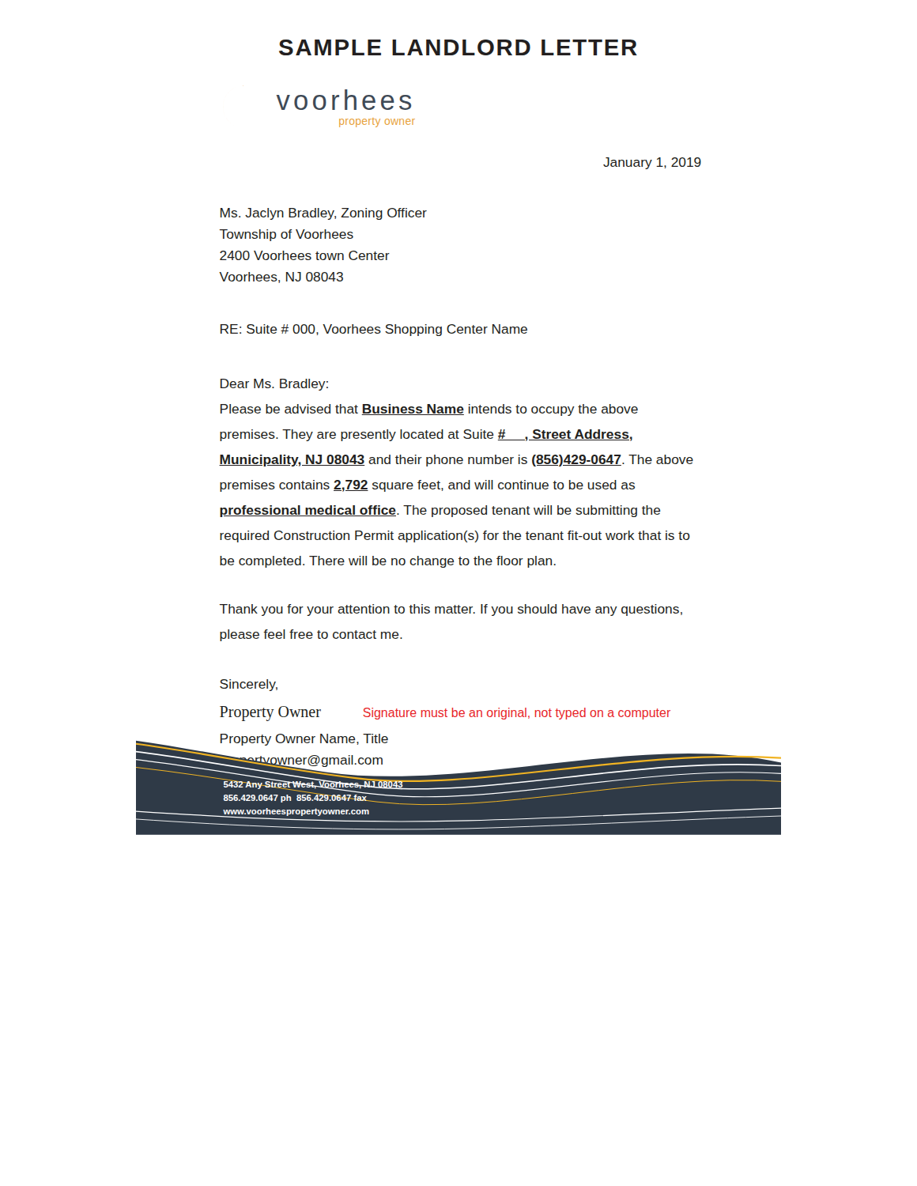SAMPLE LANDLORD LETTER
voorhees
property owner
January 1, 2019
Ms. Jaclyn Bradley, Zoning Officer
Township of Voorhees
2400 Voorhees town Center
Voorhees, NJ 08043
RE: Suite # 000, Voorhees Shopping Center Name
Dear Ms. Bradley:
Please be advised that Business Name intends to occupy the above premises. They are presently located at Suite # __, Street Address, Municipality, NJ 08043 and their phone number is (856)429-0647. The above premises contains 2,792 square feet, and will continue to be used as professional medical office. The proposed tenant will be submitting the required Construction Permit application(s) for the tenant fit-out work that is to be completed. There will be no change to the floor plan.
Thank you for your attention to this matter. If you should have any questions, please feel free to contact me.
Sincerely,
Property Owner Signature must be an original, not typed on a computer
Property Owner Name, Title
propertyowner@gmail.com
(856) 429-0647
5432 Any Street West, Voorhees, NJ 08043
856.429.0647 ph 856.429.0647 fax
www.voorheespropertyowner.com